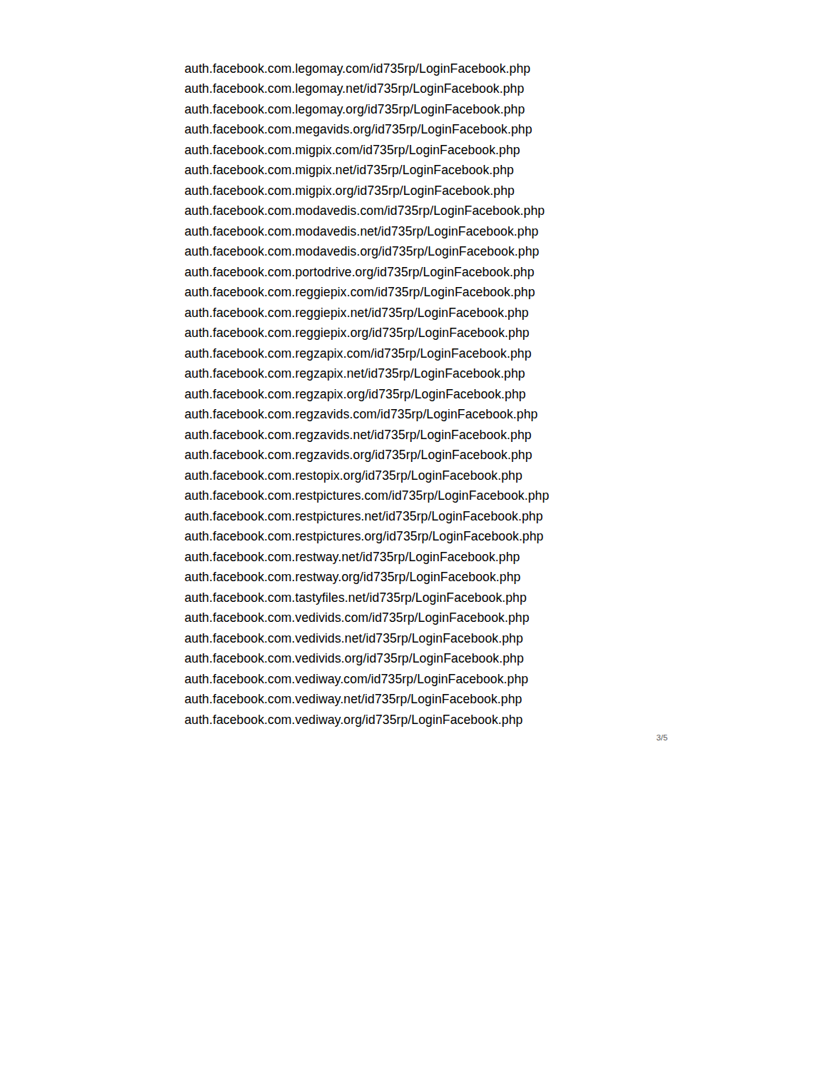auth.facebook.com.legomay.com/id735rp/LoginFacebook.php
auth.facebook.com.legomay.net/id735rp/LoginFacebook.php
auth.facebook.com.legomay.org/id735rp/LoginFacebook.php
auth.facebook.com.megavids.org/id735rp/LoginFacebook.php
auth.facebook.com.migpix.com/id735rp/LoginFacebook.php
auth.facebook.com.migpix.net/id735rp/LoginFacebook.php
auth.facebook.com.migpix.org/id735rp/LoginFacebook.php
auth.facebook.com.modavedis.com/id735rp/LoginFacebook.php
auth.facebook.com.modavedis.net/id735rp/LoginFacebook.php
auth.facebook.com.modavedis.org/id735rp/LoginFacebook.php
auth.facebook.com.portodrive.org/id735rp/LoginFacebook.php
auth.facebook.com.reggiepix.com/id735rp/LoginFacebook.php
auth.facebook.com.reggiepix.net/id735rp/LoginFacebook.php
auth.facebook.com.reggiepix.org/id735rp/LoginFacebook.php
auth.facebook.com.regzapix.com/id735rp/LoginFacebook.php
auth.facebook.com.regzapix.net/id735rp/LoginFacebook.php
auth.facebook.com.regzapix.org/id735rp/LoginFacebook.php
auth.facebook.com.regzavids.com/id735rp/LoginFacebook.php
auth.facebook.com.regzavids.net/id735rp/LoginFacebook.php
auth.facebook.com.regzavids.org/id735rp/LoginFacebook.php
auth.facebook.com.restopix.org/id735rp/LoginFacebook.php
auth.facebook.com.restpictures.com/id735rp/LoginFacebook.php
auth.facebook.com.restpictures.net/id735rp/LoginFacebook.php
auth.facebook.com.restpictures.org/id735rp/LoginFacebook.php
auth.facebook.com.restway.net/id735rp/LoginFacebook.php
auth.facebook.com.restway.org/id735rp/LoginFacebook.php
auth.facebook.com.tastyfiles.net/id735rp/LoginFacebook.php
auth.facebook.com.vedivids.com/id735rp/LoginFacebook.php
auth.facebook.com.vedivids.net/id735rp/LoginFacebook.php
auth.facebook.com.vedivids.org/id735rp/LoginFacebook.php
auth.facebook.com.vediway.com/id735rp/LoginFacebook.php
auth.facebook.com.vediway.net/id735rp/LoginFacebook.php
auth.facebook.com.vediway.org/id735rp/LoginFacebook.php
3/5